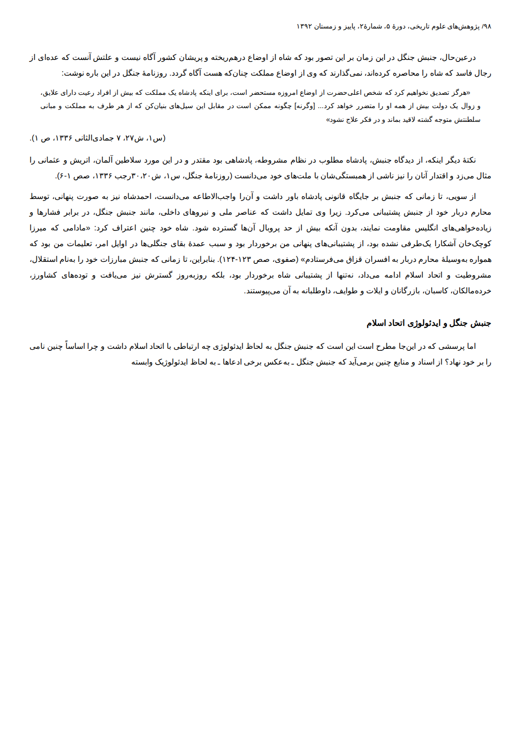۹۸/ پژوهش‌های علوم تاریخی، دورۀ ۵، شمارۀ۲، پاییز و زمستان ۱۳۹۲
درعین‌حال، جنبش جنگل در این زمان بر این تصور بود که شاه از اوضاع درهم‌ریخته و پریشان کشور آگاه نیست و علتش آنست که عده‌ای از رجال فاسد که شاه را محاصره کرده‌اند، نمی‌گذارند که وی از اوضاع مملکت چنان‌که هست آگاه گردد. روزنامۀ جنگل در این باره نوشت:
«هرگز تصدیق نخواهیم کرد که شخص اعلی‌حضرت از اوضاع امروزه مستحضر است، برای اینکه پادشاه یک مملکت که بیش از افراد رعیت دارای علایق، و زوال یک دولت بیش از همه او را متضرر خواهد کرد... [وگرنه] چگونه ممکن است در مقابل این سیل‌های بنیان‌کن که از هر طرف به مملکت و مبانی سلطنتش متوجه گشته لاقید بماند و در فکر علاج نشود»
(س۱، ش۲۷، ۷ جمادی‌الثانی ۱۳۳۶، ص ۱).
نکتۀ دیگر اینکه، از دیدگاه جنبش، پادشاه مطلوب در نظام مشروطه، پادشاهی بود مقتدر و در این مورد سلاطین آلمان، اتریش و عثمانی را مثال می‌زد و اقتدار آنان را نیز ناشی از همبستگی‌شان با ملت‌های خود می‌دانست (روزنامۀ جنگل، س۱، ش۳۰،۲۰رجب ۱۳۳۶، صص ۱-۶).
از سویی، تا زمانی که جنبش بر جایگاه قانونی پادشاه باور داشت و آن‌را واجب‌الاطاعه می‌دانست، احمدشاه نیز به صورت پنهانی، توسط محارم دربار خود از جنبش پشتیبانی می‌کرد. زیرا وی تمایل داشت که عناصر ملی و نیروهای داخلی، مانند جنبش جنگل، در برابر فشارها و زیاده‌خواهی‌های انگلیس مقاومت نمایند، بدون آنکه بیش از حد پروبال آن‌ها گسترده شود. شاه خود چنین اعتراف کرد: «مادامی که میرزا کوچک‌خان آشکارا یک‌طرفی نشده بود، از پشتیبانی‌های پنهانی من برخوردار بود و سبب عمدۀ بقای جنگلی‌ها در اوایل امر، تعلیمات من بود که همواره به‌وسیلۀ محارم دربار به افسران قزاق می‌فرستادم» (صفوی، صص ۱۲۳-۱۲۴). بنابراین، تا زمانی که جنبش مبارزات خود را به‌نام استقلال، مشروطیت و اتحاد اسلام ادامه می‌داد، نه‌تنها از پشتیبانی شاه برخوردار بود، بلکه روزبه‌روز گسترش نیز می‌یافت و توده‌های کشاورز، خرده‌مالکان، کاسبان، بازرگانان و ایلات و طوایف، داوطلبانه به آن می‌پیوستند.
جنبش جنگل و ایدئولوژی اتحاد اسلام
اما پرسشی که در این‌جا مطرح است این است که جنبش جنگل به لحاظ ایدئولوژی چه ارتباطی با اتحاد اسلام داشت و چرا اساساً چنین نامی را بر خود نهاد؟ از اسناد و منابع چنین برمی‌آید که جنبش جنگل ـ به‌عکس برخی ادعاها ـ به لحاظ ایدئولوژیک وابسته